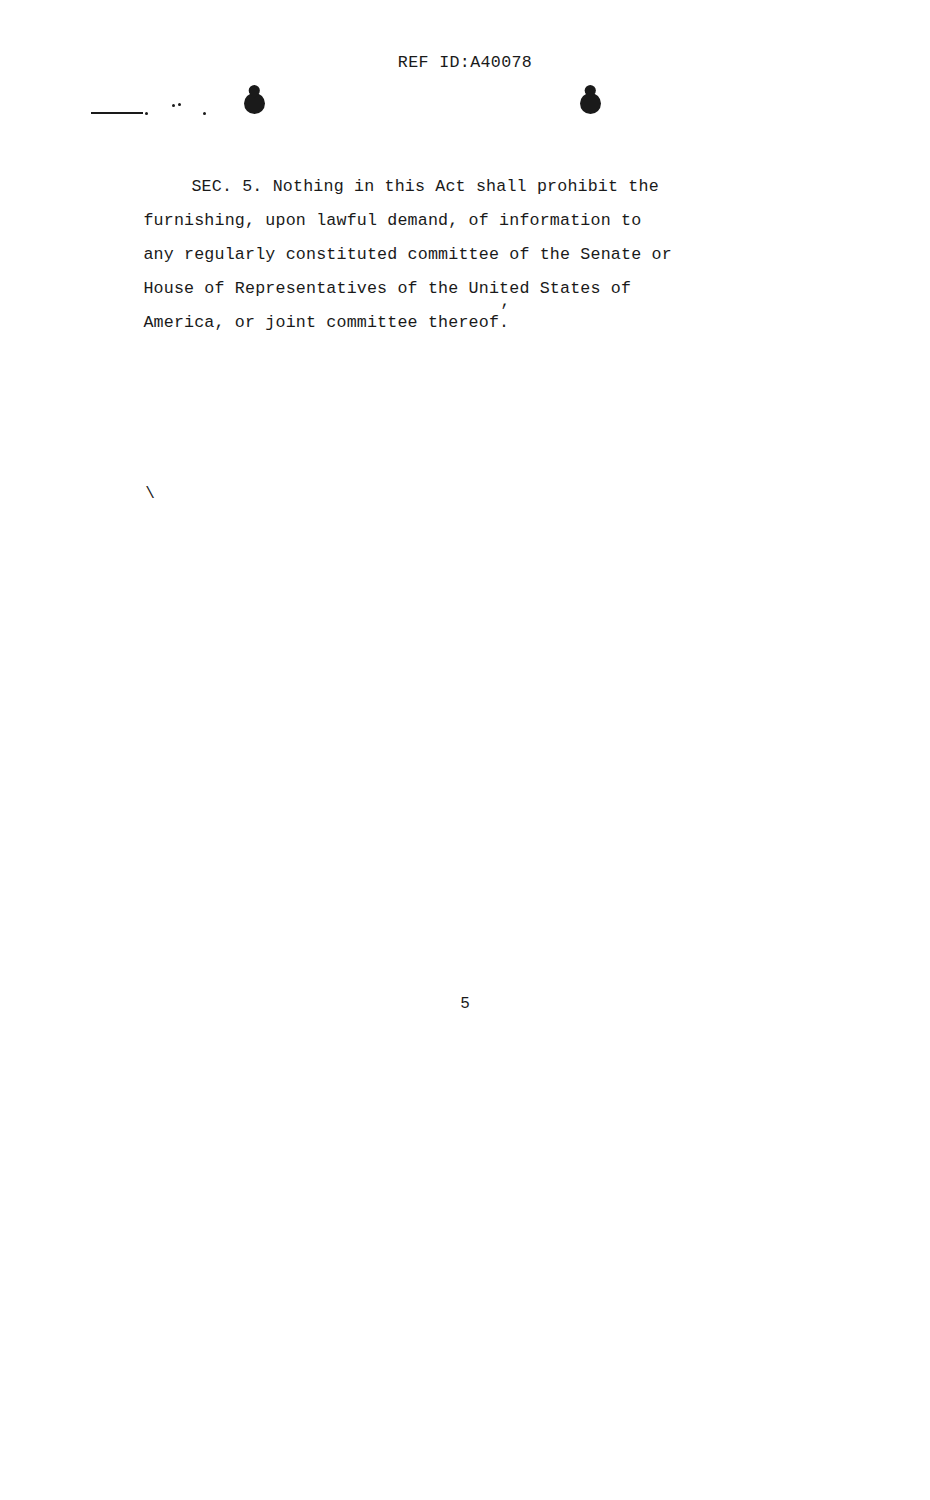REF ID:A40078
SEC. 5. Nothing in this Act shall prohibit the furnishing, upon lawful demand, of information to any regularly constituted committee of the Senate or House of Representatives of the United States of America, or joint committee thereof.
, \
5